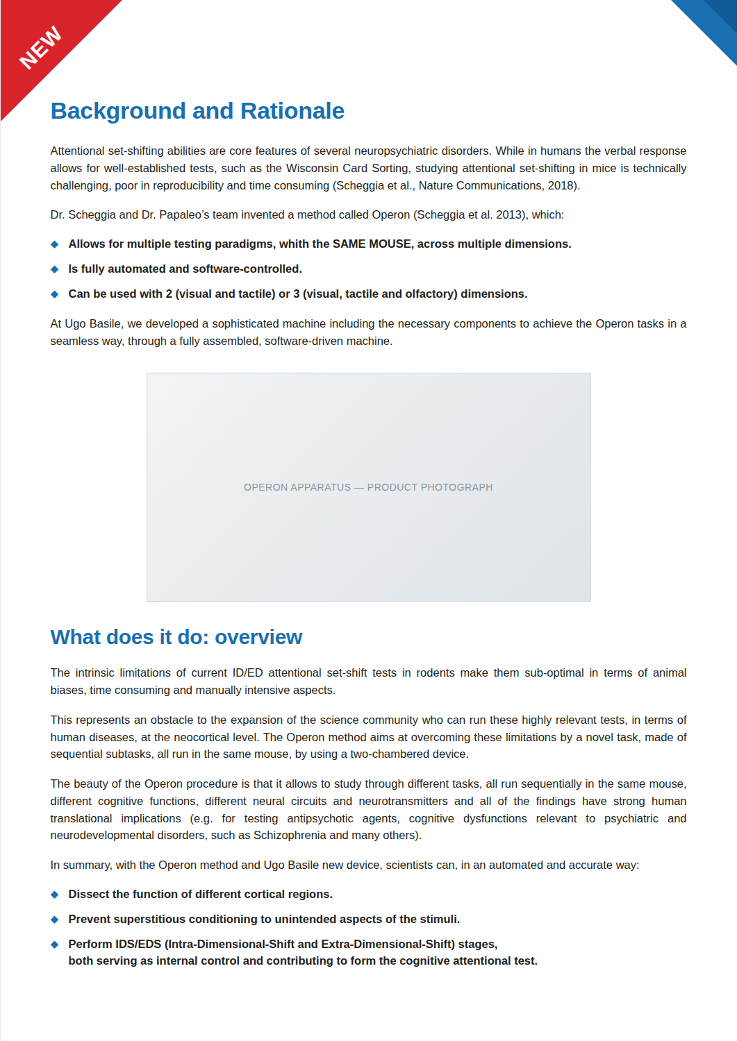NEW
Background and Rationale
Attentional set-shifting abilities are core features of several neuropsychiatric disorders. While in humans the verbal response allows for well-established tests, such as the Wisconsin Card Sorting, studying attentional set-shifting in mice is technically challenging, poor in reproducibility and time consuming (Scheggia et al., Nature Communications, 2018).
Dr. Scheggia and Dr. Papaleo’s team invented a method called Operon (Scheggia et al. 2013), which:
Allows for multiple testing paradigms, whith the SAME MOUSE, across multiple dimensions.
Is fully automated and software-controlled.
Can be used with 2 (visual and tactile) or 3 (visual, tactile and olfactory) dimensions.
At Ugo Basile, we developed a sophisticated machine including the necessary components to achieve the Operon tasks in a seamless way, through a fully assembled, software-driven machine.
Operon apparatus — product photograph
What does it do: overview
The intrinsic limitations of current ID/ED attentional set-shift tests in rodents make them sub-optimal in terms of animal biases, time consuming and manually intensive aspects.
This represents an obstacle to the expansion of the science community who can run these highly relevant tests, in terms of human diseases, at the neocortical level. The Operon method aims at overcoming these limitations by a novel task, made of sequential subtasks, all run in the same mouse, by using a two-chambered device.
The beauty of the Operon procedure is that it allows to study through different tasks, all run sequentially in the same mouse, different cognitive functions, different neural circuits and neurotransmitters and all of the findings have strong human translational implications (e.g. for testing antipsychotic agents, cognitive dysfunctions relevant to psychiatric and neurodevelopmental disorders, such as Schizophrenia and many others).
In summary, with the Operon method and Ugo Basile new device, scientists can, in an automated and accurate way:
Dissect the function of different cortical regions.
Prevent superstitious conditioning to unintended aspects of the stimuli.
Perform IDS/EDS (Intra-Dimensional-Shift and Extra-Dimensional-Shift) stages,
both serving as internal control and contributing to form the cognitive attentional test.